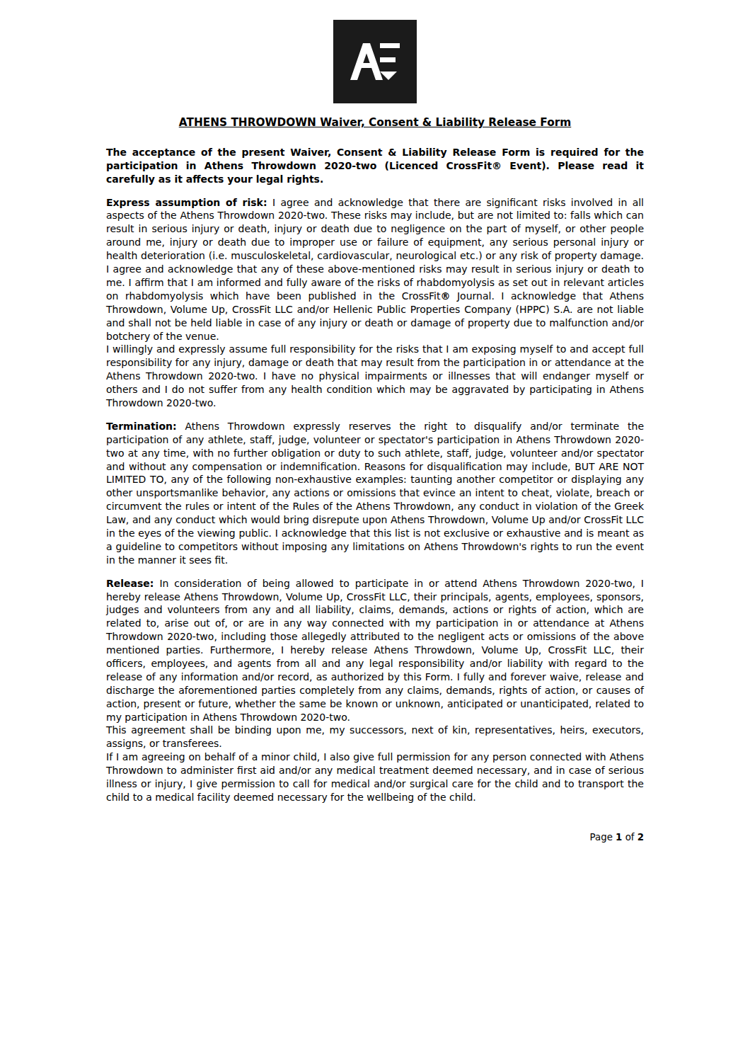ATHENS THROWDOWN Waiver, Consent & Liability Release Form
The acceptance of the present Waiver, Consent & Liability Release Form is required for the participation in Athens Throwdown 2020-two (Licenced CrossFit® Event). Please read it carefully as it affects your legal rights.
Express assumption of risk: I agree and acknowledge that there are significant risks involved in all aspects of the Athens Throwdown 2020-two. These risks may include, but are not limited to: falls which can result in serious injury or death, injury or death due to negligence on the part of myself, or other people around me, injury or death due to improper use or failure of equipment, any serious personal injury or health deterioration (i.e. musculoskeletal, cardiovascular, neurological etc.) or any risk of property damage. I agree and acknowledge that any of these above-mentioned risks may result in serious injury or death to me. I affirm that I am informed and fully aware of the risks of rhabdomyolysis as set out in relevant articles on rhabdomyolysis which have been published in the CrossFit® Journal. I acknowledge that Athens Throwdown, Volume Up, CrossFit LLC and/or Hellenic Public Properties Company (HPPC) S.A. are not liable and shall not be held liable in case of any injury or death or damage of property due to malfunction and/or botchery of the venue.
I willingly and expressly assume full responsibility for the risks that I am exposing myself to and accept full responsibility for any injury, damage or death that may result from the participation in or attendance at the Athens Throwdown 2020-two. I have no physical impairments or illnesses that will endanger myself or others and I do not suffer from any health condition which may be aggravated by participating in Athens Throwdown 2020-two.
Termination: Athens Throwdown expressly reserves the right to disqualify and/or terminate the participation of any athlete, staff, judge, volunteer or spectator's participation in Athens Throwdown 2020-two at any time, with no further obligation or duty to such athlete, staff, judge, volunteer and/or spectator and without any compensation or indemnification. Reasons for disqualification may include, BUT ARE NOT LIMITED TO, any of the following non-exhaustive examples: taunting another competitor or displaying any other unsportsmanlike behavior, any actions or omissions that evince an intent to cheat, violate, breach or circumvent the rules or intent of the Rules of the Athens Throwdown, any conduct in violation of the Greek Law, and any conduct which would bring disrepute upon Athens Throwdown, Volume Up and/or CrossFit LLC in the eyes of the viewing public. I acknowledge that this list is not exclusive or exhaustive and is meant as a guideline to competitors without imposing any limitations on Athens Throwdown's rights to run the event in the manner it sees fit.
Release: In consideration of being allowed to participate in or attend Athens Throwdown 2020-two, I hereby release Athens Throwdown, Volume Up, CrossFit LLC, their principals, agents, employees, sponsors, judges and volunteers from any and all liability, claims, demands, actions or rights of action, which are related to, arise out of, or are in any way connected with my participation in or attendance at Athens Throwdown 2020-two, including those allegedly attributed to the negligent acts or omissions of the above mentioned parties. Furthermore, I hereby release Athens Throwdown, Volume Up, CrossFit LLC, their officers, employees, and agents from all and any legal responsibility and/or liability with regard to the release of any information and/or record, as authorized by this Form. I fully and forever waive, release and discharge the aforementioned parties completely from any claims, demands, rights of action, or causes of action, present or future, whether the same be known or unknown, anticipated or unanticipated, related to my participation in Athens Throwdown 2020-two.
This agreement shall be binding upon me, my successors, next of kin, representatives, heirs, executors, assigns, or transferees.
If I am agreeing on behalf of a minor child, I also give full permission for any person connected with Athens Throwdown to administer first aid and/or any medical treatment deemed necessary, and in case of serious illness or injury, I give permission to call for medical and/or surgical care for the child and to transport the child to a medical facility deemed necessary for the wellbeing of the child.
Page 1 of 2